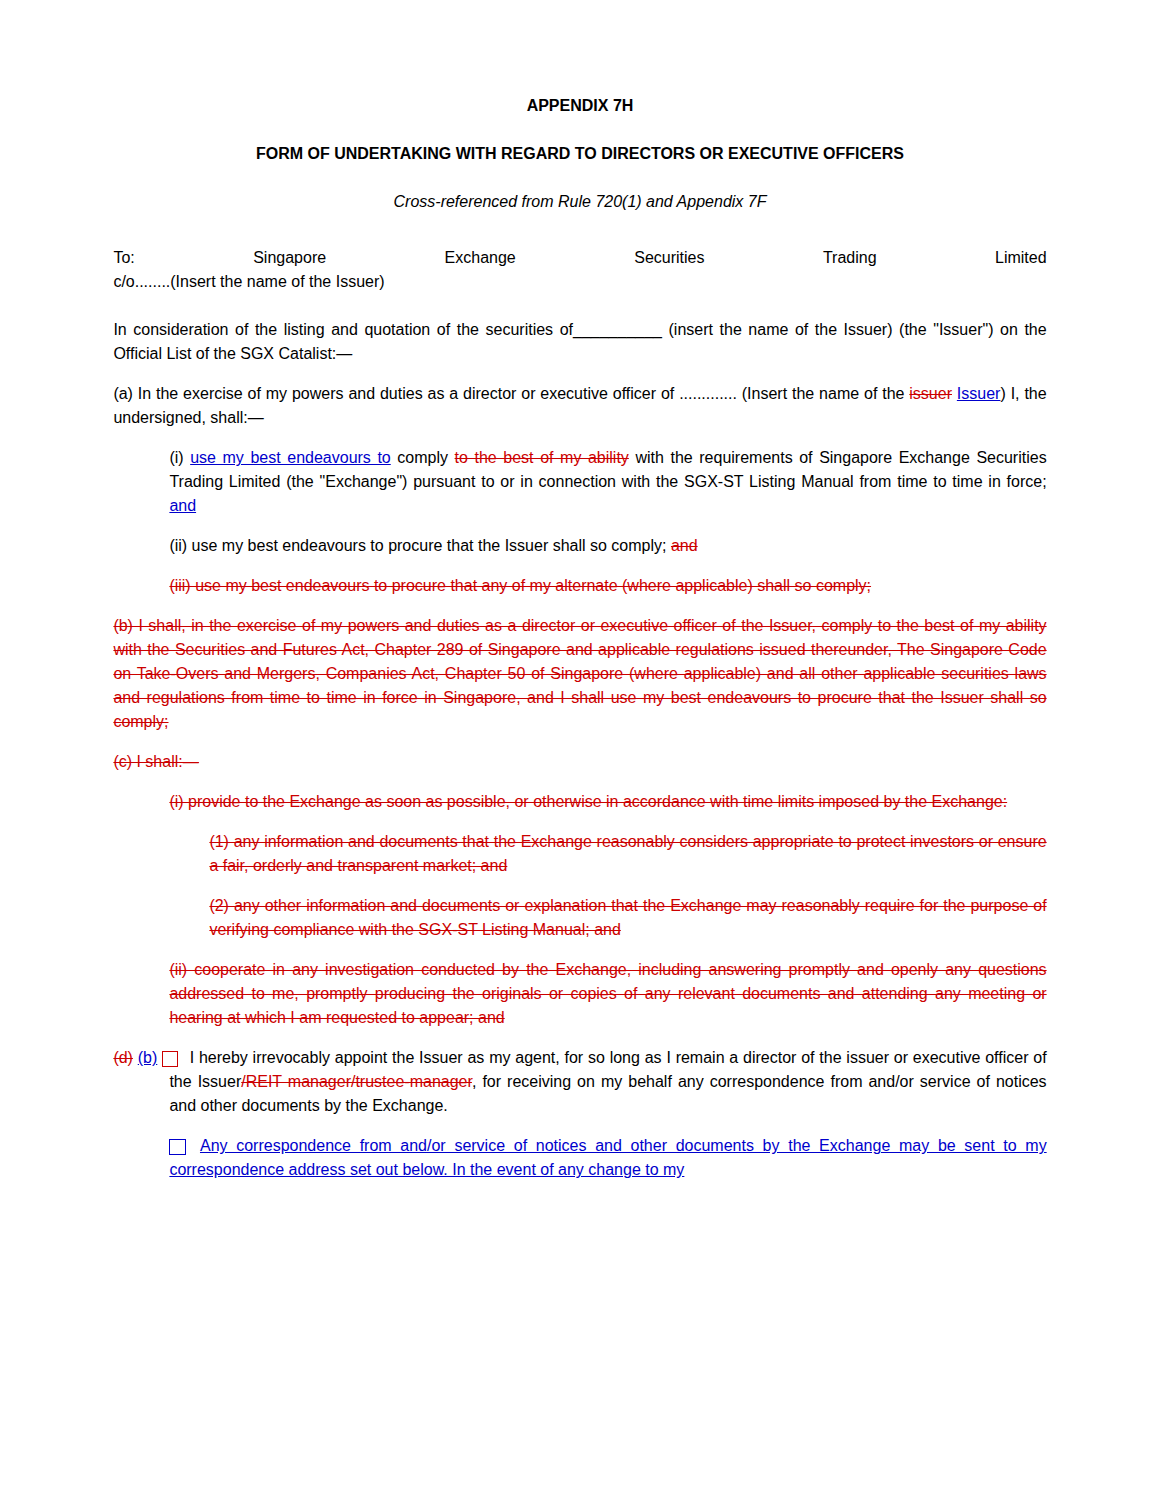APPENDIX 7H
FORM OF UNDERTAKING WITH REGARD TO DIRECTORS OR EXECUTIVE OFFICERS
Cross-referenced from Rule 720(1) and Appendix 7F
To: Singapore Exchange Securities Trading Limited
c/o........(Insert the name of the Issuer)
In consideration of the listing and quotation of the securities of__________ (insert the name of the Issuer) (the "Issuer") on the Official List of the SGX Catalist:—
(a) In the exercise of my powers and duties as a director or executive officer of ............. (Insert the name of the issuer Issuer) I, the undersigned, shall:—
(i) use my best endeavours to comply to the best of my ability with the requirements of Singapore Exchange Securities Trading Limited (the "Exchange") pursuant to or in connection with the SGX-ST Listing Manual from time to time in force; and
(ii) use my best endeavours to procure that the Issuer shall so comply; and
(iii) use my best endeavours to procure that any of my alternate (where applicable) shall so comply;
(b) I shall, in the exercise of my powers and duties as a director or executive officer of the Issuer, comply to the best of my ability with the Securities and Futures Act, Chapter 289 of Singapore and applicable regulations issued thereunder, The Singapore Code on Take-Overs and Mergers, Companies Act, Chapter 50 of Singapore (where applicable) and all other applicable securities laws and regulations from time to time in force in Singapore, and I shall use my best endeavours to procure that the Issuer shall so comply;
(c) I shall:—
(i) provide to the Exchange as soon as possible, or otherwise in accordance with time limits imposed by the Exchange:
(1) any information and documents that the Exchange reasonably considers appropriate to protect investors or ensure a fair, orderly and transparent market; and
(2) any other information and documents or explanation that the Exchange may reasonably require for the purpose of verifying compliance with the SGX-ST Listing Manual; and
(ii) cooperate in any investigation conducted by the Exchange, including answering promptly and openly any questions addressed to me, promptly producing the originals or copies of any relevant documents and attending any meeting or hearing at which I am requested to appear; and
(d) (b) I hereby irrevocably appoint the Issuer as my agent, for so long as I remain a director of the issuer or executive officer of the Issuer/REIT manager/trustee-manager, for receiving on my behalf any correspondence from and/or service of notices and other documents by the Exchange.
Any correspondence from and/or service of notices and other documents by the Exchange may be sent to my correspondence address set out below. In the event of any change to my